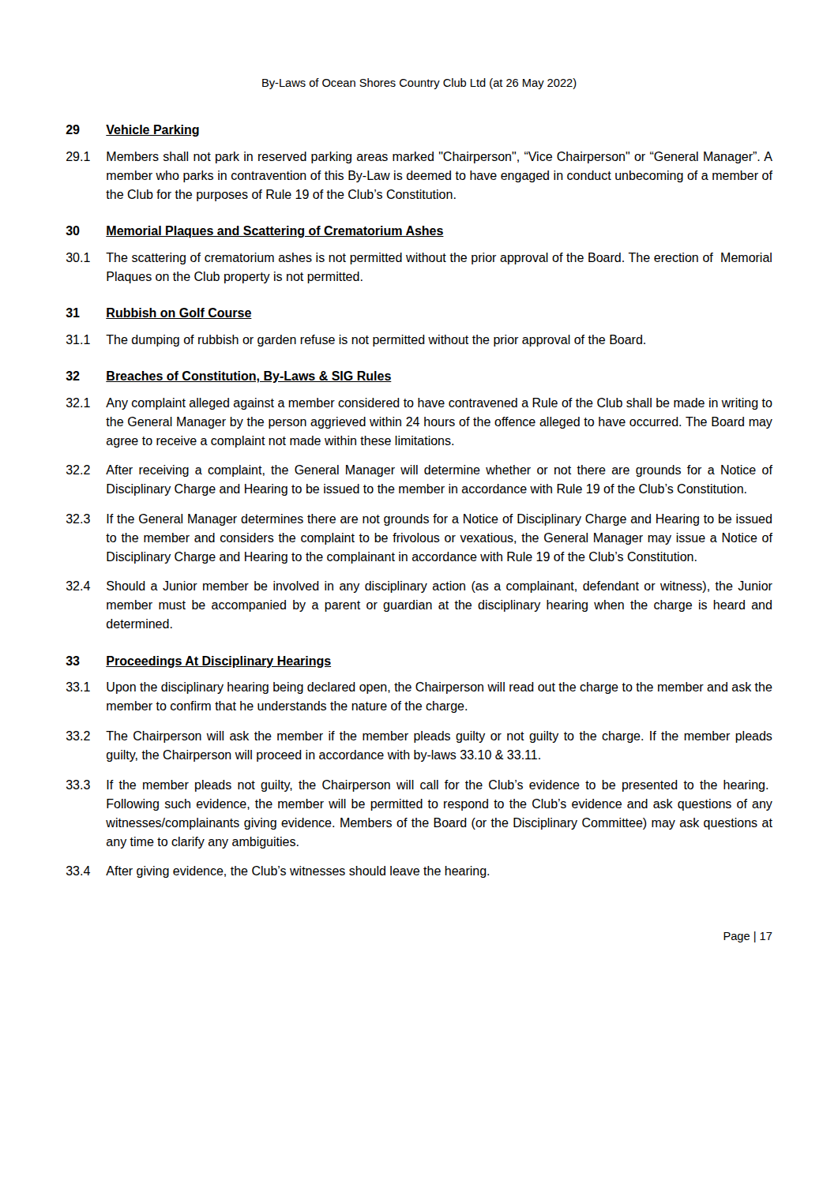By-Laws of Ocean Shores Country Club Ltd (at 26 May 2022)
29
Vehicle Parking
29.1 Members shall not park in reserved parking areas marked "Chairperson", “Vice Chairperson" or “General Manager”. A member who parks in contravention of this By-Law is deemed to have engaged in conduct unbecoming of a member of the Club for the purposes of Rule 19 of the Club’s Constitution.
30
Memorial Plaques and Scattering of Crematorium Ashes
30.1 The scattering of crematorium ashes is not permitted without the prior approval of the Board. The erection of Memorial Plaques on the Club property is not permitted.
31
Rubbish on Golf Course
31.1 The dumping of rubbish or garden refuse is not permitted without the prior approval of the Board.
32
Breaches of Constitution, By-Laws & SIG Rules
32.1 Any complaint alleged against a member considered to have contravened a Rule of the Club shall be made in writing to the General Manager by the person aggrieved within 24 hours of the offence alleged to have occurred. The Board may agree to receive a complaint not made within these limitations.
32.2 After receiving a complaint, the General Manager will determine whether or not there are grounds for a Notice of Disciplinary Charge and Hearing to be issued to the member in accordance with Rule 19 of the Club’s Constitution.
32.3 If the General Manager determines there are not grounds for a Notice of Disciplinary Charge and Hearing to be issued to the member and considers the complaint to be frivolous or vexatious, the General Manager may issue a Notice of Disciplinary Charge and Hearing to the complainant in accordance with Rule 19 of the Club’s Constitution.
32.4 Should a Junior member be involved in any disciplinary action (as a complainant, defendant or witness), the Junior member must be accompanied by a parent or guardian at the disciplinary hearing when the charge is heard and determined.
33
Proceedings At Disciplinary Hearings
33.1 Upon the disciplinary hearing being declared open, the Chairperson will read out the charge to the member and ask the member to confirm that he understands the nature of the charge.
33.2 The Chairperson will ask the member if the member pleads guilty or not guilty to the charge. If the member pleads guilty, the Chairperson will proceed in accordance with by-laws 33.10 & 33.11.
33.3 If the member pleads not guilty, the Chairperson will call for the Club’s evidence to be presented to the hearing. Following such evidence, the member will be permitted to respond to the Club’s evidence and ask questions of any witnesses/complainants giving evidence. Members of the Board (or the Disciplinary Committee) may ask questions at any time to clarify any ambiguities.
33.4 After giving evidence, the Club’s witnesses should leave the hearing.
Page | 17